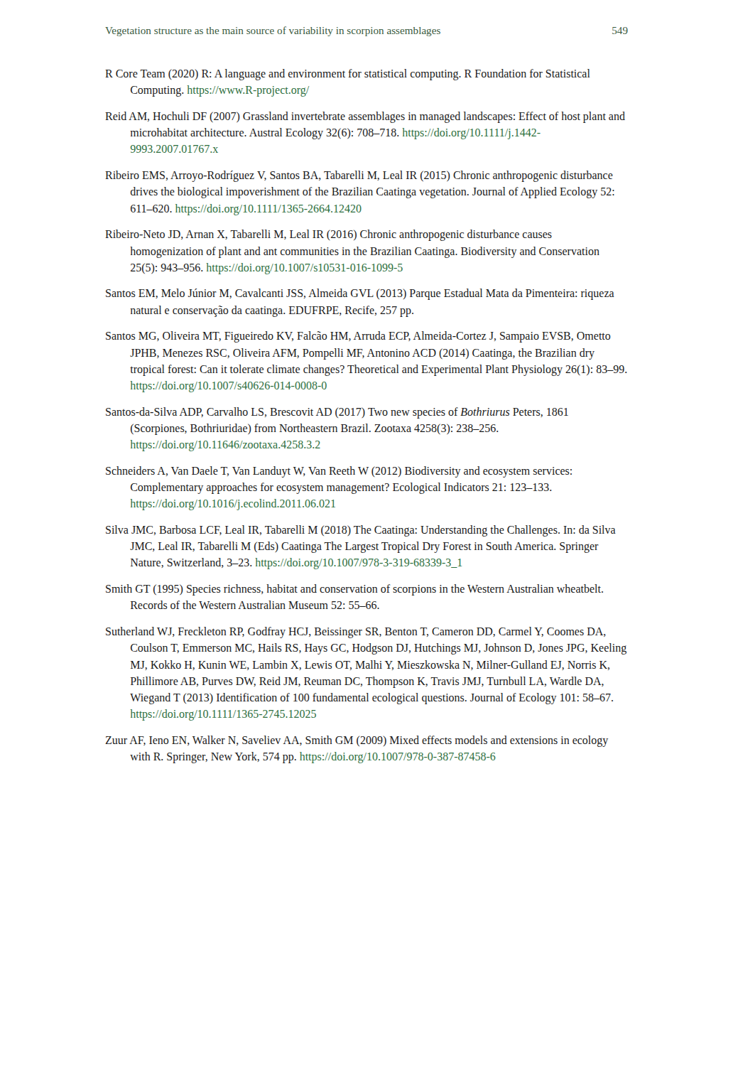Vegetation structure as the main source of variability in scorpion assemblages 549
R Core Team (2020) R: A language and environment for statistical computing. R Foundation for Statistical Computing. https://www.R-project.org/
Reid AM, Hochuli DF (2007) Grassland invertebrate assemblages in managed landscapes: Effect of host plant and microhabitat architecture. Austral Ecology 32(6): 708–718. https://doi.org/10.1111/j.1442-9993.2007.01767.x
Ribeiro EMS, Arroyo-Rodríguez V, Santos BA, Tabarelli M, Leal IR (2015) Chronic anthropogenic disturbance drives the biological impoverishment of the Brazilian Caatinga vegetation. Journal of Applied Ecology 52: 611–620. https://doi.org/10.1111/1365-2664.12420
Ribeiro-Neto JD, Arnan X, Tabarelli M, Leal IR (2016) Chronic anthropogenic disturbance causes homogenization of plant and ant communities in the Brazilian Caatinga. Biodiversity and Conservation 25(5): 943–956. https://doi.org/10.1007/s10531-016-1099-5
Santos EM, Melo Júnior M, Cavalcanti JSS, Almeida GVL (2013) Parque Estadual Mata da Pimenteira: riqueza natural e conservação da caatinga. EDUFRPE, Recife, 257 pp.
Santos MG, Oliveira MT, Figueiredo KV, Falcão HM, Arruda ECP, Almeida-Cortez J, Sampaio EVSB, Ometto JPHB, Menezes RSC, Oliveira AFM, Pompelli MF, Antonino ACD (2014) Caatinga, the Brazilian dry tropical forest: Can it tolerate climate changes? Theoretical and Experimental Plant Physiology 26(1): 83–99. https://doi.org/10.1007/s40626-014-0008-0
Santos-da-Silva ADP, Carvalho LS, Brescovit AD (2017) Two new species of Bothriurus Peters, 1861 (Scorpiones, Bothriuridae) from Northeastern Brazil. Zootaxa 4258(3): 238–256. https://doi.org/10.11646/zootaxa.4258.3.2
Schneiders A, Van Daele T, Van Landuyt W, Van Reeth W (2012) Biodiversity and ecosystem services: Complementary approaches for ecosystem management? Ecological Indicators 21: 123–133. https://doi.org/10.1016/j.ecolind.2011.06.021
Silva JMC, Barbosa LCF, Leal IR, Tabarelli M (2018) The Caatinga: Understanding the Challenges. In: da Silva JMC, Leal IR, Tabarelli M (Eds) Caatinga The Largest Tropical Dry Forest in South America. Springer Nature, Switzerland, 3–23. https://doi.org/10.1007/978-3-319-68339-3_1
Smith GT (1995) Species richness, habitat and conservation of scorpions in the Western Australian wheatbelt. Records of the Western Australian Museum 52: 55–66.
Sutherland WJ, Freckleton RP, Godfray HCJ, Beissinger SR, Benton T, Cameron DD, Carmel Y, Coomes DA, Coulson T, Emmerson MC, Hails RS, Hays GC, Hodgson DJ, Hutchings MJ, Johnson D, Jones JPG, Keeling MJ, Kokko H, Kunin WE, Lambin X, Lewis OT, Malhi Y, Mieszkowska N, Milner-Gulland EJ, Norris K, Phillimore AB, Purves DW, Reid JM, Reuman DC, Thompson K, Travis JMJ, Turnbull LA, Wardle DA, Wiegand T (2013) Identification of 100 fundamental ecological questions. Journal of Ecology 101: 58–67. https://doi.org/10.1111/1365-2745.12025
Zuur AF, Ieno EN, Walker N, Saveliev AA, Smith GM (2009) Mixed effects models and extensions in ecology with R. Springer, New York, 574 pp. https://doi.org/10.1007/978-0-387-87458-6